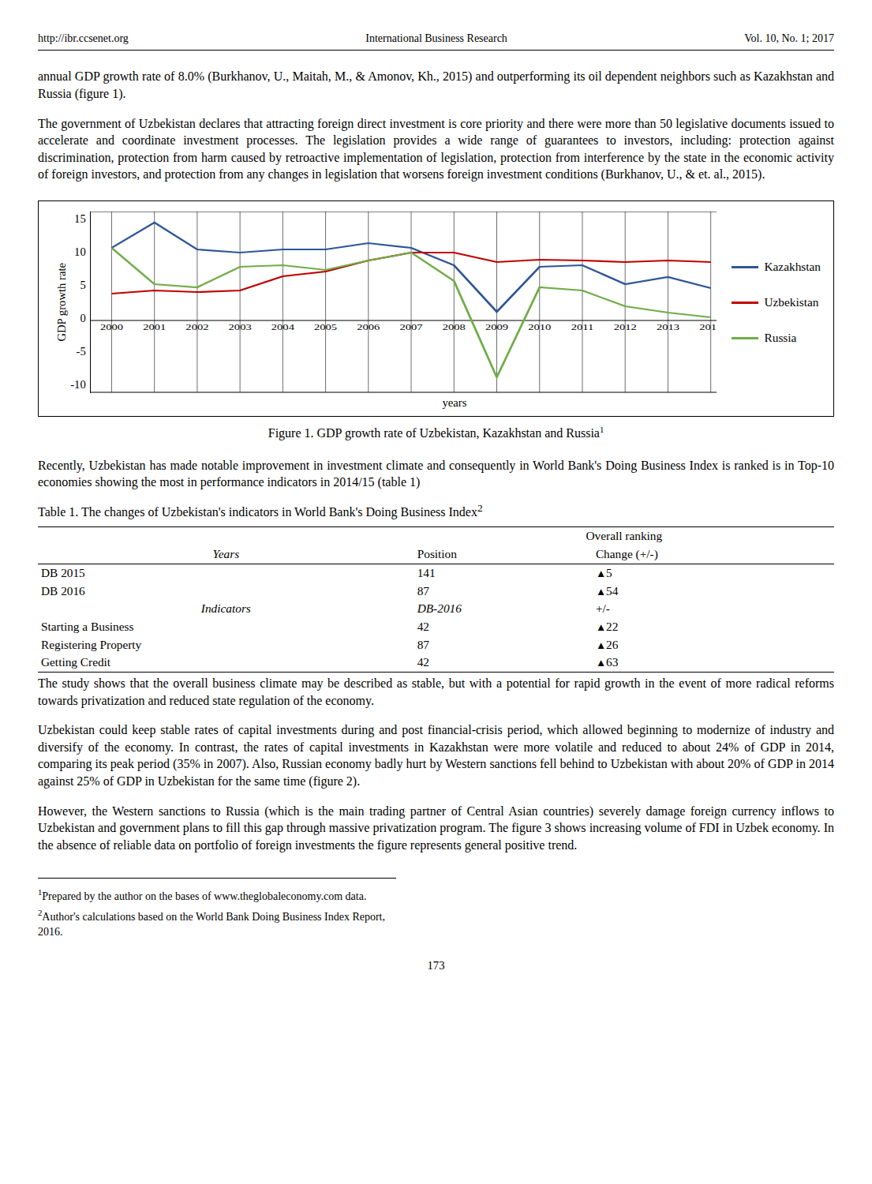http://ibr.ccsenet.org International Business Research Vol. 10, No. 1; 2017
annual GDP growth rate of 8.0% (Burkhanov, U., Maitah, M., & Amonov, Kh., 2015) and outperforming its oil dependent neighbors such as Kazakhstan and Russia (figure 1).
The government of Uzbekistan declares that attracting foreign direct investment is core priority and there were more than 50 legislative documents issued to accelerate and coordinate investment processes. The legislation provides a wide range of guarantees to investors, including: protection against discrimination, protection from harm caused by retroactive implementation of legislation, protection from interference by the state in the economic activity of foreign investors, and protection from any changes in legislation that worsens foreign investment conditions (Burkhanov, U., & et. al., 2015).
GDP growth rate
15 10 5 0 -5 -10
2000 2001 2002 2003 2004 2005 2006 2007 2008 2009 2010 2011 2012 2013 2014
Kazakhstan
Uzbekistan
Russia
years
Figure 1. GDP growth rate of Uzbekistan, Kazakhstan and Russia1
Recently, Uzbekistan has made notable improvement in investment climate and consequently in World Bank's Doing Business Index is ranked is in Top-10 economies showing the most in performance indicators in 2014/15 (table 1)
Table 1. The changes of Uzbekistan's indicators in World Bank's Doing Business Index 2
| | Overall ranking |
| --- | --- |
| Years | Position | Change (+/-) |
| DB 2015 | 141 | ▲ 5 |
| DB 2016 | 87 | ▲ 54 |
| Indicators | DB-2016 | +/- |
| Starting a Business | 42 | ▲ 22 |
| Registering Property | 87 | ▲ 26 |
| Getting Credit | 42 | ▲ 63 |
The study shows that the overall business climate may be described as stable, but with a potential for rapid growth in the event of more radical reforms towards privatization and reduced state regulation of the economy.
Uzbekistan could keep stable rates of capital investments during and post financial-crisis period, which allowed beginning to modernize of industry and diversify of the economy. In contrast, the rates of capital investments in Kazakhstan were more volatile and reduced to about 24% of GDP in 2014, comparing its peak period (35% in 2007). Also, Russian economy badly hurt by Western sanctions fell behind to Uzbekistan with about 20% of GDP in 2014 against 25% of GDP in Uzbekistan for the same time (figure 2).
However, the Western sanctions to Russia (which is the main trading partner of Central Asian countries) severely damage foreign currency inflows to Uzbekistan and government plans to fill this gap through massive privatization program. The figure 3 shows increasing volume of FDI in Uzbek economy. In the absence of reliable data on portfolio of foreign investments the figure represents general positive trend.
1Prepared by the author on the bases of www.theglobaleconomy.com data.
2Author's calculations based on the World Bank Doing Business Index Report, 2016.
173